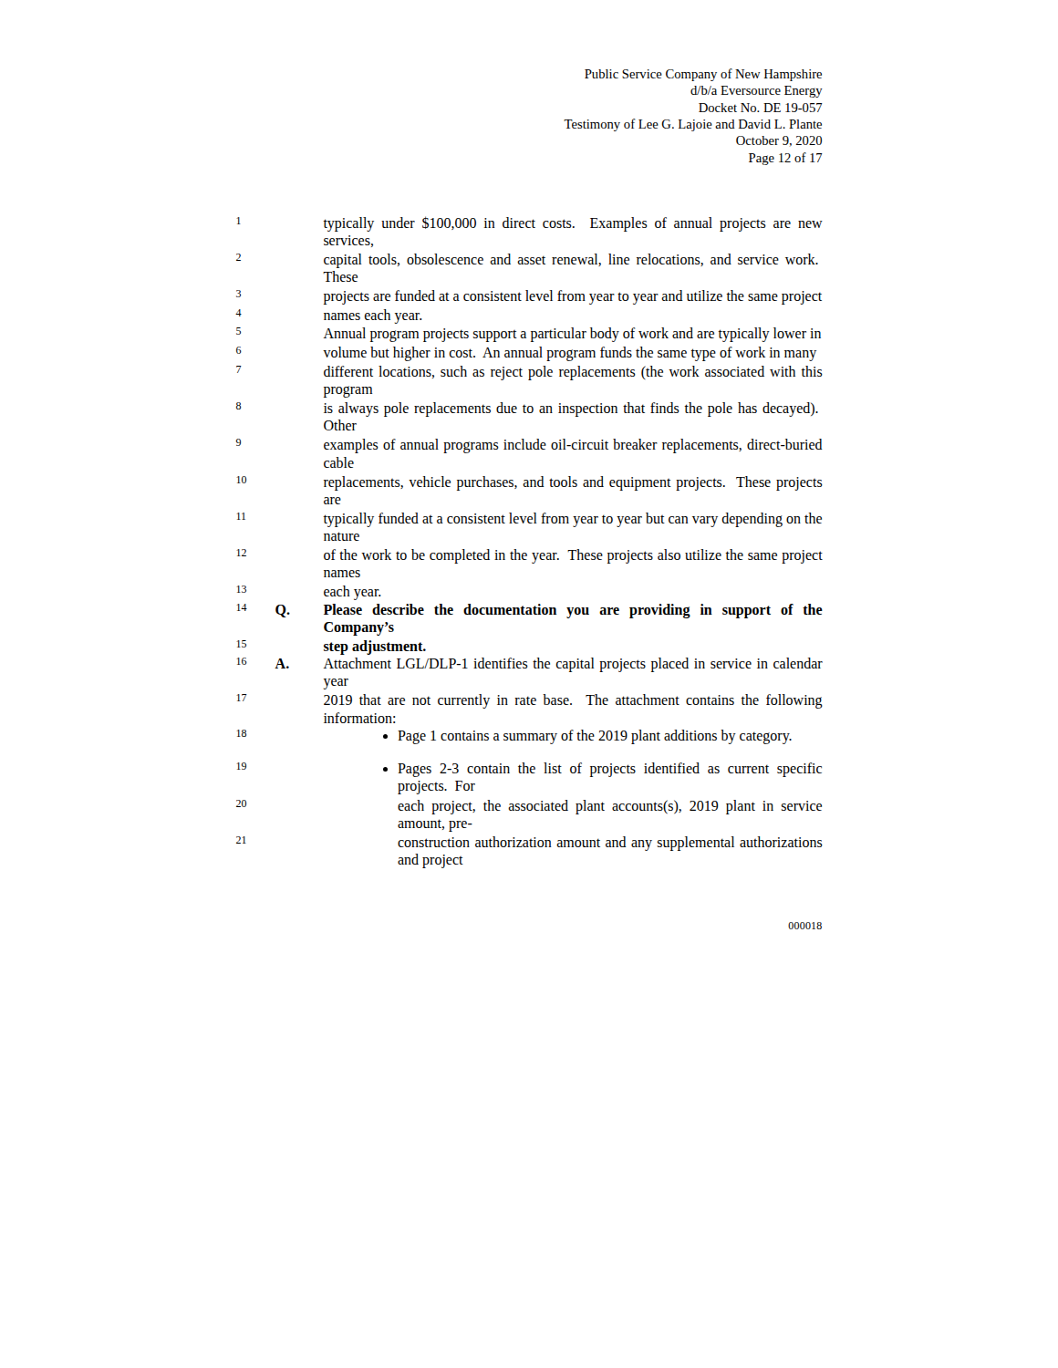Public Service Company of New Hampshire
d/b/a Eversource Energy
Docket No. DE 19-057
Testimony of Lee G. Lajoie and David L. Plante
October 9, 2020
Page 12 of 17
| 1 | | typically under $100,000 in direct costs. Examples of annual projects are new services, |
| 2 | | capital tools, obsolescence and asset renewal, line relocations, and service work. These |
| 3 | | projects are funded at a consistent level from year to year and utilize the same project |
| 4 | | names each year. |
| 5 | | Annual program projects support a particular body of work and are typically lower in |
| 6 | | volume but higher in cost. An annual program funds the same type of work in many |
| 7 | | different locations, such as reject pole replacements (the work associated with this program |
| 8 | | is always pole replacements due to an inspection that finds the pole has decayed). Other |
| 9 | | examples of annual programs include oil-circuit breaker replacements, direct-buried cable |
| 10 | | replacements, vehicle purchases, and tools and equipment projects. These projects are |
| 11 | | typically funded at a consistent level from year to year but can vary depending on the nature |
| 12 | | of the work to be completed in the year. These projects also utilize the same project names |
| 13 | | each year. |
| 14 | Q. | Please describe the documentation you are providing in support of the Company’s |
| 15 | | step adjustment. |
| 16 | A. | Attachment LGL/DLP-1 identifies the capital projects placed in service in calendar year |
| 17 | | 2019 that are not currently in rate base. The attachment contains the following information: |
| 18 | | Page 1 contains a summary of the 2019 plant additions by category. |
| 19 | | Pages 2-3 contain the list of projects identified as current specific projects. For |
| 20 | | each project, the associated plant accounts(s), 2019 plant in service amount, pre- |
| 21 | | construction authorization amount and any supplemental authorizations and project |
000018